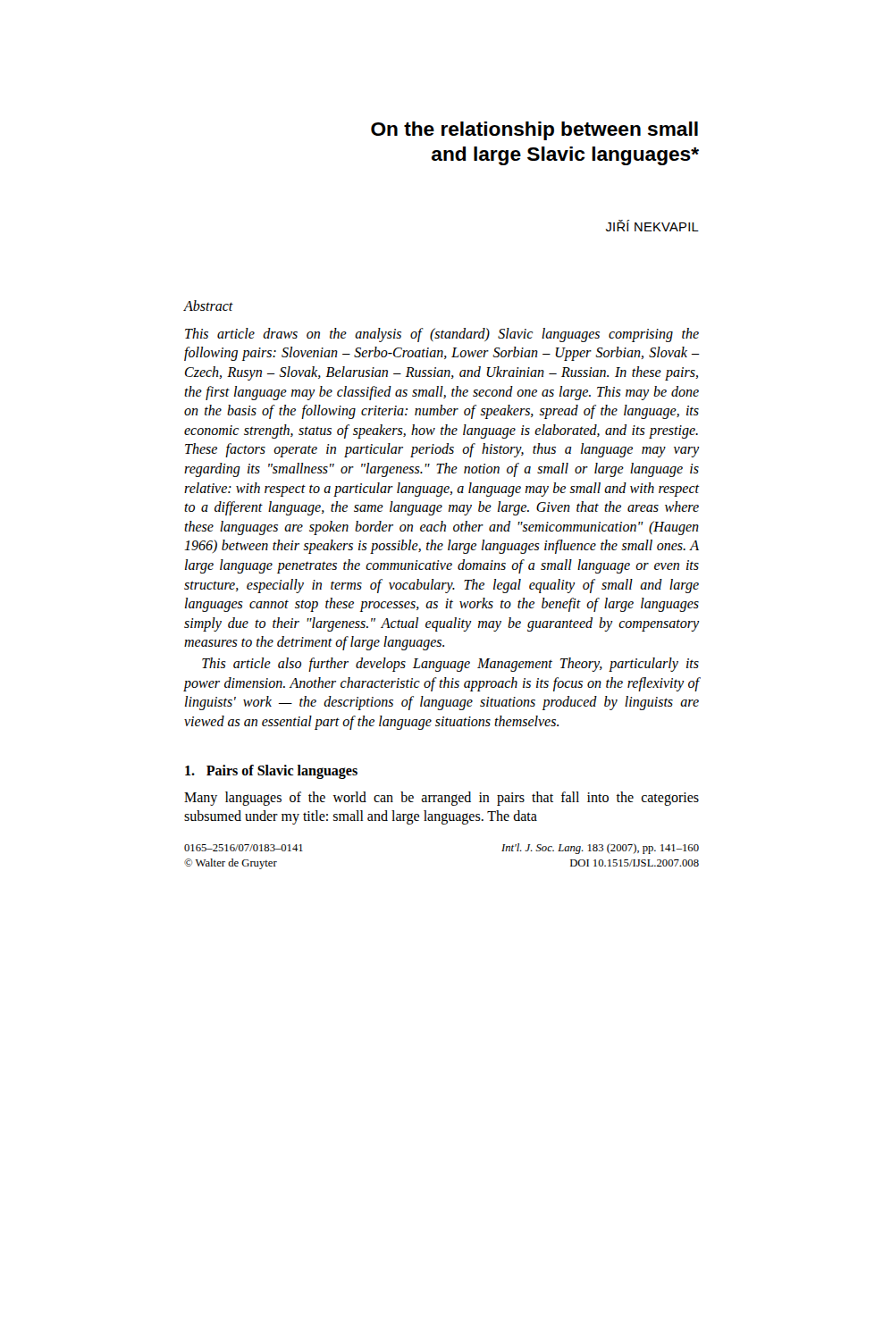On the relationship between small
and large Slavic languages*
JIŘÍ NEKVAPIL
Abstract
This article draws on the analysis of (standard) Slavic languages comprising the following pairs: Slovenian – Serbo-Croatian, Lower Sorbian – Upper Sorbian, Slovak – Czech, Rusyn – Slovak, Belarusian – Russian, and Ukrainian – Russian. In these pairs, the first language may be classified as small, the second one as large. This may be done on the basis of the following criteria: number of speakers, spread of the language, its economic strength, status of speakers, how the language is elaborated, and its prestige. These factors operate in particular periods of history, thus a language may vary regarding its "smallness" or "largeness." The notion of a small or large language is relative: with respect to a particular language, a language may be small and with respect to a different language, the same language may be large. Given that the areas where these languages are spoken border on each other and "semicommunication" (Haugen 1966) between their speakers is possible, the large languages influence the small ones. A large language penetrates the communicative domains of a small language or even its structure, especially in terms of vocabulary. The legal equality of small and large languages cannot stop these processes, as it works to the benefit of large languages simply due to their "largeness." Actual equality may be guaranteed by compensatory measures to the detriment of large languages.
This article also further develops Language Management Theory, particularly its power dimension. Another characteristic of this approach is its focus on the reflexivity of linguists' work — the descriptions of language situations produced by linguists are viewed as an essential part of the language situations themselves.
1. Pairs of Slavic languages
Many languages of the world can be arranged in pairs that fall into the categories subsumed under my title: small and large languages. The data
0165–2516/07/0183–0141
© Walter de Gruyter
Int'l. J. Soc. Lang. 183 (2007), pp. 141–160
DOI 10.1515/IJSL.2007.008